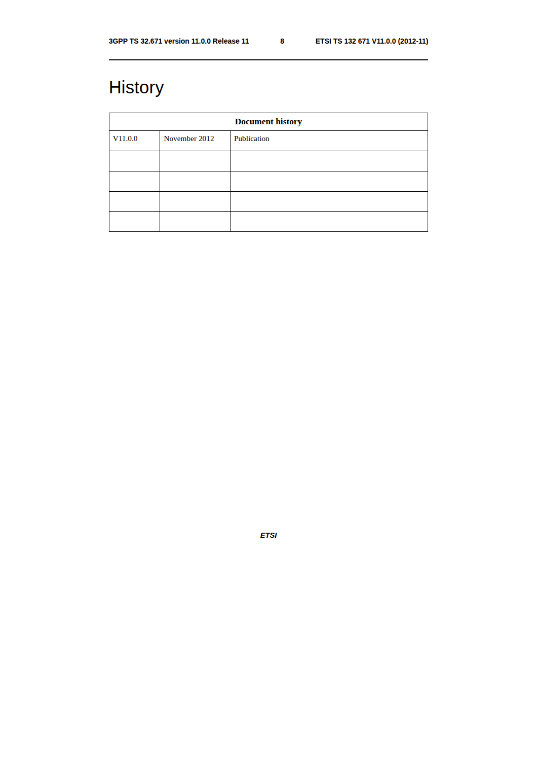3GPP TS 32.671 version 11.0.0 Release 11
8
ETSI TS 132 671 V11.0.0 (2012-11)
History
| Document history |
| --- |
| V11.0.0 | November 2012 | Publication |
ETSI